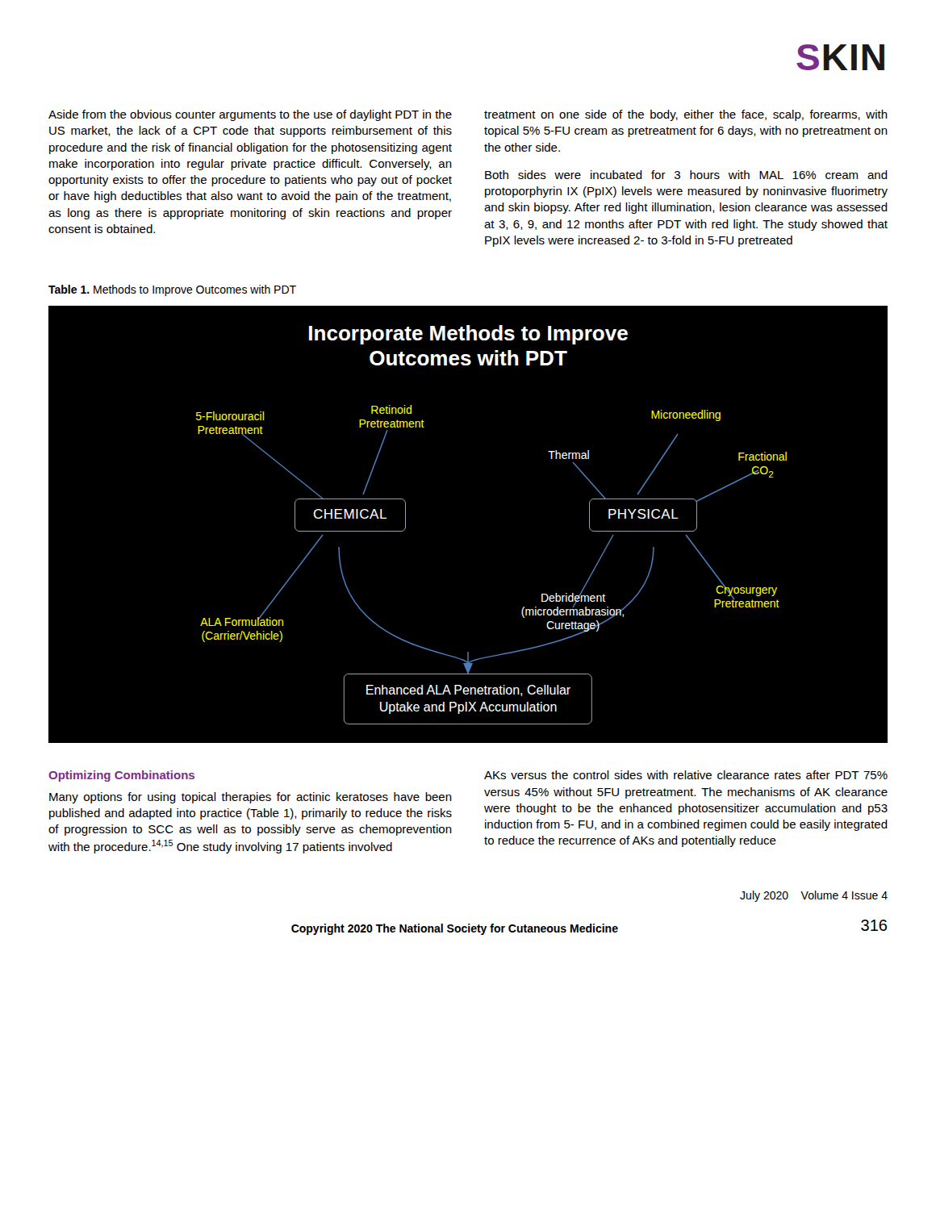SKIN
Aside from the obvious counter arguments to the use of daylight PDT in the US market, the lack of a CPT code that supports reimbursement of this procedure and the risk of financial obligation for the photosensitizing agent make incorporation into regular private practice difficult. Conversely, an opportunity exists to offer the procedure to patients who pay out of pocket or have high deductibles that also want to avoid the pain of the treatment, as long as there is appropriate monitoring of skin reactions and proper consent is obtained.
treatment on one side of the body, either the face, scalp, forearms, with topical 5% 5-FU cream as pretreatment for 6 days, with no pretreatment on the other side.
Both sides were incubated for 3 hours with MAL 16% cream and protoporphyrin IX (PpIX) levels were measured by noninvasive fluorimetry and skin biopsy. After red light illumination, lesion clearance was assessed at 3, 6, 9, and 12 months after PDT with red light. The study showed that PpIX levels were increased 2- to 3-fold in 5-FU pretreated
Table 1. Methods to Improve Outcomes with PDT
Incorporate Methods to Improve
Outcomes with PDT
5-Fluorouracil
Pretreatment
Retinoid
Pretreatment
ALA Formulation
(Carrier/Vehicle)
Thermal
Microneedling
Fractional
CO2
Cryosurgery
Pretreatment
Debridement
(microdermabrasion,
Curettage)
CHEMICAL
PHYSICAL
Enhanced ALA Penetration, Cellular
Uptake and PpIX Accumulation
Optimizing Combinations
Many options for using topical therapies for actinic keratoses have been published and adapted into practice (Table 1), primarily to reduce the risks of progression to SCC as well as to possibly serve as chemoprevention with the procedure.14,15 One study involving 17 patients involved
AKs versus the control sides with relative clearance rates after PDT 75% versus 45% without 5FU pretreatment. The mechanisms of AK clearance were thought to be the enhanced photosensitizer accumulation and p53 induction from 5- FU, and in a combined regimen could be easily integrated to reduce the recurrence of AKs and potentially reduce
July 2020 Volume 4 Issue 4
Copyright 2020 The National Society for Cutaneous Medicine 316